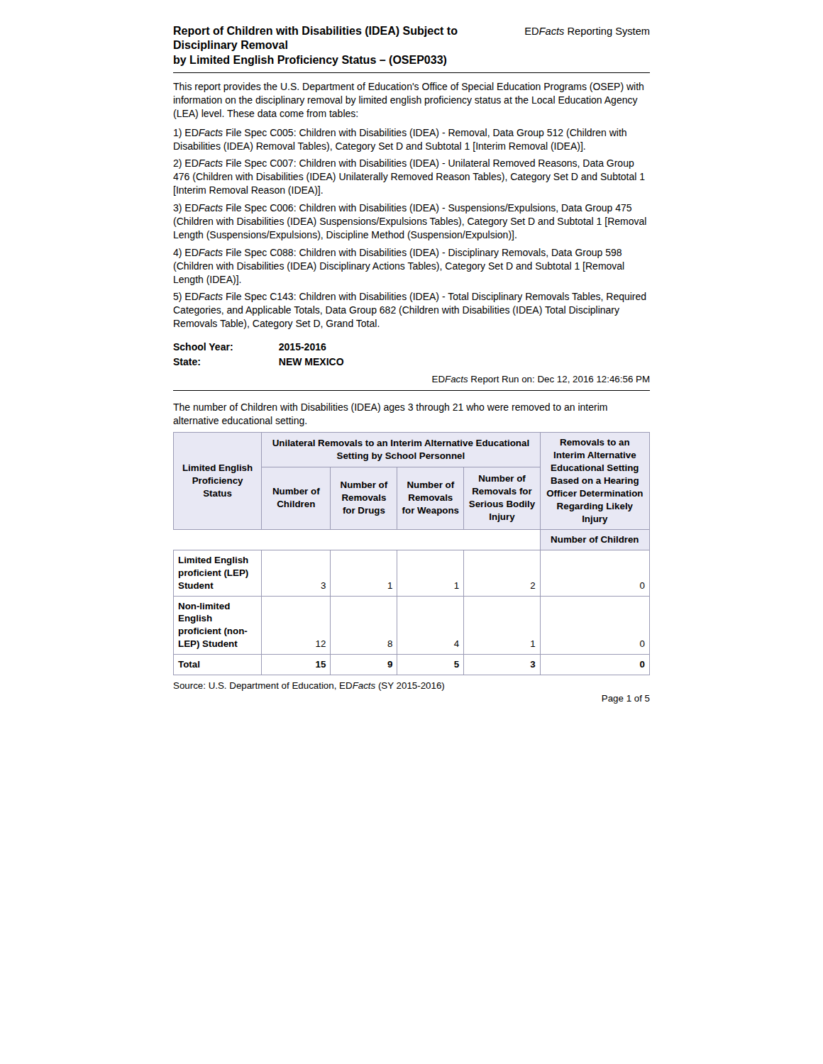Report of Children with Disabilities (IDEA) Subject to Disciplinary Removal
by Limited English Proficiency Status – (OSEP033)
EDFacts Reporting System
This report provides the U.S. Department of Education's Office of Special Education Programs (OSEP) with information on the disciplinary removal by limited english proficiency status at the Local Education Agency (LEA) level. These data come from tables:
1) EDFacts File Spec C005: Children with Disabilities (IDEA) - Removal, Data Group 512 (Children with Disabilities (IDEA) Removal Tables), Category Set D and Subtotal 1 [Interim Removal (IDEA)].
2) EDFacts File Spec C007: Children with Disabilities (IDEA) - Unilateral Removed Reasons, Data Group 476 (Children with Disabilities (IDEA) Unilaterally Removed Reason Tables), Category Set D and Subtotal 1 [Interim Removal Reason (IDEA)].
3) EDFacts File Spec C006: Children with Disabilities (IDEA) - Suspensions/Expulsions, Data Group 475 (Children with Disabilities (IDEA) Suspensions/Expulsions Tables), Category Set D and Subtotal 1 [Removal Length (Suspensions/Expulsions), Discipline Method (Suspension/Expulsion)].
4) EDFacts File Spec C088: Children with Disabilities (IDEA) - Disciplinary Removals, Data Group 598 (Children with Disabilities (IDEA) Disciplinary Actions Tables), Category Set D and Subtotal 1 [Removal Length (IDEA)].
5) EDFacts File Spec C143: Children with Disabilities (IDEA) - Total Disciplinary Removals Tables, Required Categories, and Applicable Totals, Data Group 682 (Children with Disabilities (IDEA) Total Disciplinary Removals Table), Category Set D, Grand Total.
School Year:
2015-2016
State:
NEW MEXICO
EDFacts Report Run on: Dec 12, 2016 12:46:56 PM
The number of Children with Disabilities (IDEA) ages 3 through 21 who were removed to an interim alternative educational setting.
| Limited English Proficiency Status | Unilateral Removals to an Interim Alternative Educational Setting by School Personnel | Removals to an Interim Alternative Educational Setting Based on a Hearing Officer Determination Regarding Likely Injury |
| --- | --- | --- |
| Number of Children | Number of Removals for Drugs | Number of Removals for Weapons | Number of Removals for Serious Bodily Injury |
| | Number of Children |
| Limited English proficient (LEP) Student | 3 | 1 | 1 | 2 | 0 |
| Non-limited English proficient (non-LEP) Student | 12 | 8 | 4 | 1 | 0 |
| Total | 15 | 9 | 5 | 3 | 0 |
Source: U.S. Department of Education, EDFacts (SY 2015-2016)
Page 1 of 5